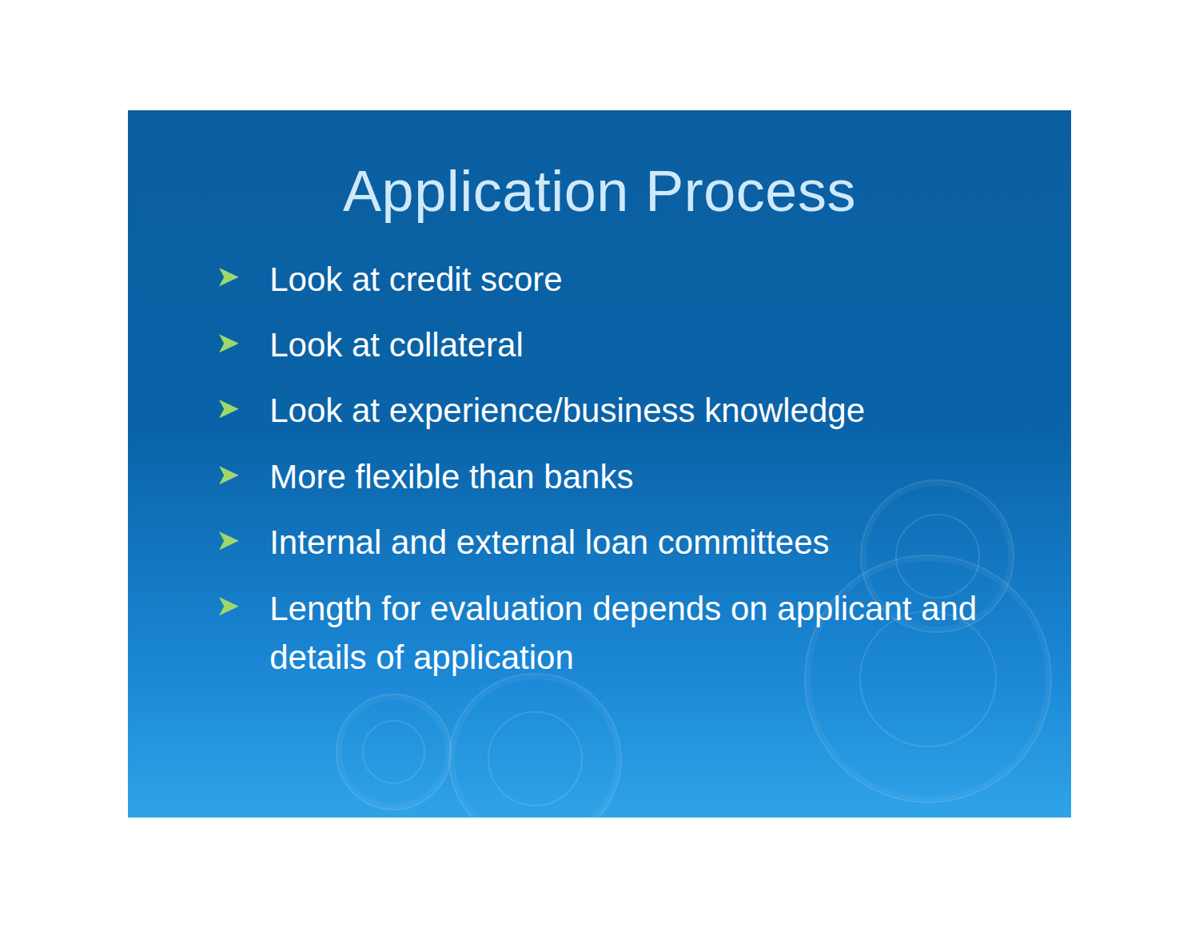Application Process
Look at credit score
Look at collateral
Look at experience/business knowledge
More flexible than banks
Internal and external loan committees
Length for evaluation depends on applicant and details of application